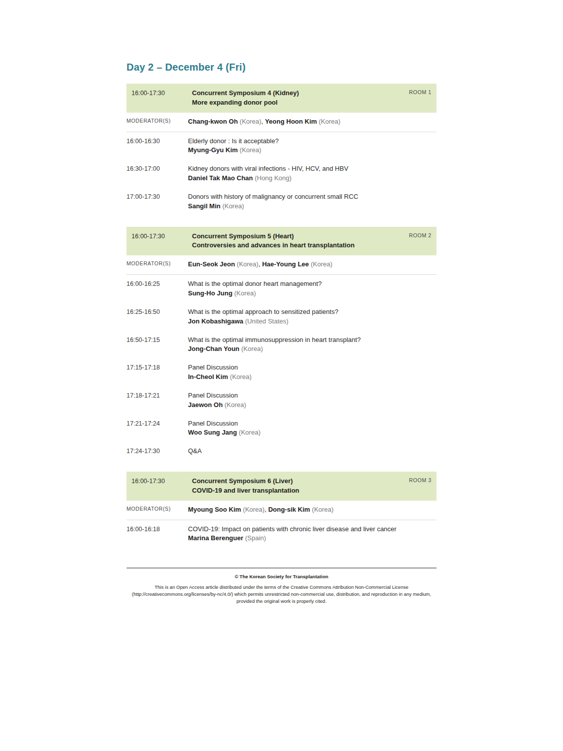Day 2 – December 4 (Fri)
| 16:00-17:30 | Concurrent Symposium 4 (Kidney) More expanding donor pool | ROOM 1 |
| Moderator(s) | Chang-kwon Oh (Korea) , Yeong Hoon Kim (Korea) |
| 16:00-16:30 | Elderly donor : Is it acceptable? Myung-Gyu Kim (Korea) |
| 16:30-17:00 | Kidney donors with viral infections - HIV, HCV, and HBV Daniel Tak Mao Chan (Hong Kong) |
| 17:00-17:30 | Donors with history of malignancy or concurrent small RCC Sangil Min (Korea) |
| 16:00-17:30 | Concurrent Symposium 5 (Heart) Controversies and advances in heart transplantation | ROOM 2 |
| Moderator(s) | Eun-Seok Jeon (Korea) , Hae-Young Lee (Korea) |
| 16:00-16:25 | What is the optimal donor heart management? Sung-Ho Jung (Korea) |
| 16:25-16:50 | What is the optimal approach to sensitized patients? Jon Kobashigawa (United States) |
| 16:50-17:15 | What is the optimal immunosuppression in heart transplant? Jong-Chan Youn (Korea) |
| 17:15-17:18 | Panel Discussion In-Cheol Kim (Korea) |
| 17:18-17:21 | Panel Discussion Jaewon Oh (Korea) |
| 17:21-17:24 | Panel Discussion Woo Sung Jang (Korea) |
| 17:24-17:30 | Q&A |
| 16:00-17:30 | Concurrent Symposium 6 (Liver) COVID-19 and liver transplantation | ROOM 3 |
| Moderator(s) | Myoung Soo Kim (Korea) , Dong-sik Kim (Korea) |
| 16:00-16:18 | COVID-19: Impact on patients with chronic liver disease and liver cancer Marina Berenguer (Spain) |
© The Korean Society for Transplantation
This is an Open Access article distributed under the terms of the Creative Commons Attribution Non-Commercial License (http://creativecommons.org/licenses/by-nc/4.0/) which permits unrestricted non-commercial use, distribution, and reproduction in any medium, provided the original work is properly cited.